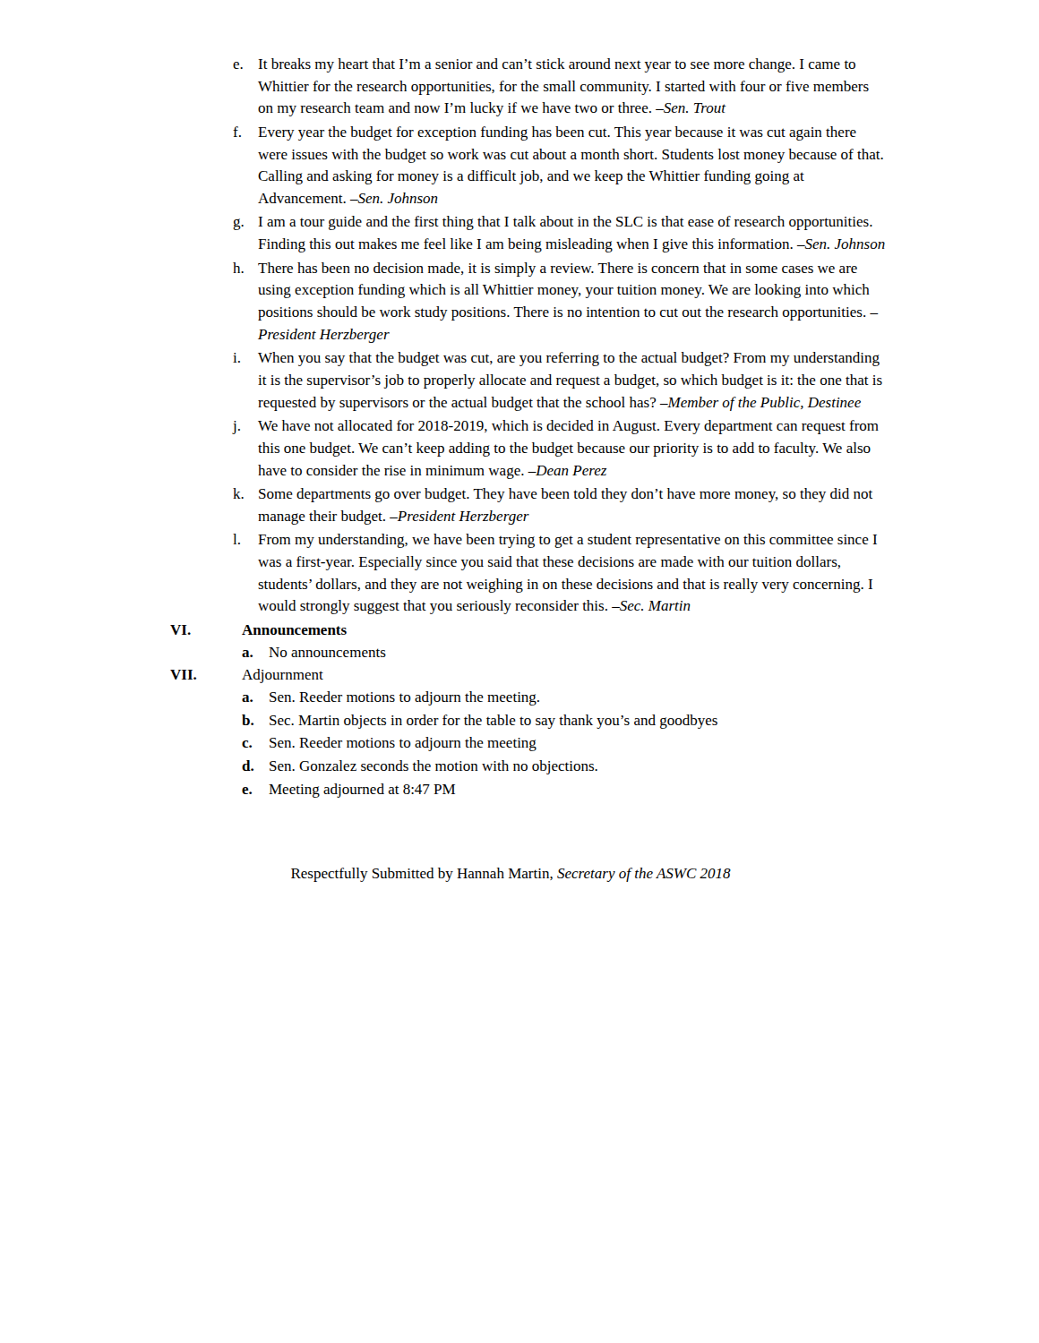e. It breaks my heart that I’m a senior and can’t stick around next year to see more change. I came to Whittier for the research opportunities, for the small community. I started with four or five members on my research team and now I’m lucky if we have two or three. –Sen. Trout
f. Every year the budget for exception funding has been cut. This year because it was cut again there were issues with the budget so work was cut about a month short. Students lost money because of that. Calling and asking for money is a difficult job, and we keep the Whittier funding going at Advancement. –Sen. Johnson
g. I am a tour guide and the first thing that I talk about in the SLC is that ease of research opportunities. Finding this out makes me feel like I am being misleading when I give this information. –Sen. Johnson
h. There has been no decision made, it is simply a review. There is concern that in some cases we are using exception funding which is all Whittier money, your tuition money. We are looking into which positions should be work study positions. There is no intention to cut out the research opportunities. –President Herzberger
i. When you say that the budget was cut, are you referring to the actual budget? From my understanding it is the supervisor’s job to properly allocate and request a budget, so which budget is it: the one that is requested by supervisors or the actual budget that the school has? –Member of the Public, Destinee
j. We have not allocated for 2018-2019, which is decided in August. Every department can request from this one budget. We can’t keep adding to the budget because our priority is to add to faculty. We also have to consider the rise in minimum wage. –Dean Perez
k. Some departments go over budget. They have been told they don’t have more money, so they did not manage their budget. –President Herzberger
l. From my understanding, we have been trying to get a student representative on this committee since I was a first-year. Especially since you said that these decisions are made with our tuition dollars, students’ dollars, and they are not weighing in on these decisions and that is really very concerning. I would strongly suggest that you seriously reconsider this. –Sec. Martin
VI. Announcements
a. No announcements
VII. Adjournment
a. Sen. Reeder motions to adjourn the meeting.
b. Sec. Martin objects in order for the table to say thank you’s and goodbyes
c. Sen. Reeder motions to adjourn the meeting
d. Sen. Gonzalez seconds the motion with no objections.
e. Meeting adjourned at 8:47 PM
Respectfully Submitted by Hannah Martin, Secretary of the ASWC 2018